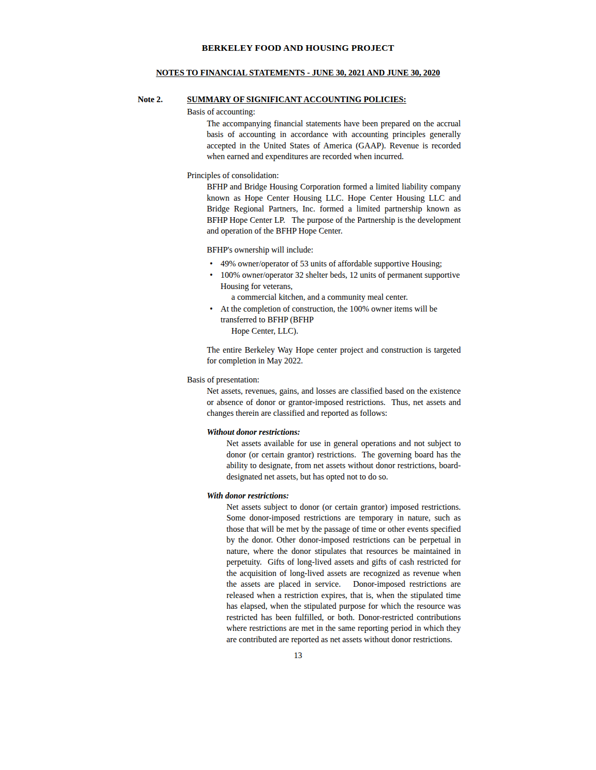BERKELEY FOOD AND HOUSING PROJECT
NOTES TO FINANCIAL STATEMENTS - JUNE 30, 2021 AND JUNE 30, 2020
Note 2.
SUMMARY OF SIGNIFICANT ACCOUNTING POLICIES:
Basis of accounting:
The accompanying financial statements have been prepared on the accrual basis of accounting in accordance with accounting principles generally accepted in the United States of America (GAAP). Revenue is recorded when earned and expenditures are recorded when incurred.
Principles of consolidation:
BFHP and Bridge Housing Corporation formed a limited liability company known as Hope Center Housing LLC. Hope Center Housing LLC and Bridge Regional Partners, Inc. formed a limited partnership known as BFHP Hope Center LP. The purpose of the Partnership is the development and operation of the BFHP Hope Center.
BFHP's ownership will include:
49% owner/operator of 53 units of affordable supportive Housing;
100% owner/operator 32 shelter beds, 12 units of permanent supportive Housing for veterans,a commercial kitchen, and a community meal center.
At the completion of construction, the 100% owner items will be transferred to BFHP (BFHPHope Center, LLC).
The entire Berkeley Way Hope center project and construction is targeted for completion in May 2022.
Basis of presentation:
Net assets, revenues, gains, and losses are classified based on the existence or absence of donor or grantor-imposed restrictions. Thus, net assets and changes therein are classified and reported as follows:
Without donor restrictions:
Net assets available for use in general operations and not subject to donor (or certain grantor) restrictions. The governing board has the ability to designate, from net assets without donor restrictions, board-designated net assets, but has opted not to do so.
With donor restrictions:
Net assets subject to donor (or certain grantor) imposed restrictions. Some donor-imposed restrictions are temporary in nature, such as those that will be met by the passage of time or other events specified by the donor. Other donor-imposed restrictions can be perpetual in nature, where the donor stipulates that resources be maintained in perpetuity. Gifts of long-lived assets and gifts of cash restricted for the acquisition of long-lived assets are recognized as revenue when the assets are placed in service. Donor-imposed restrictions are released when a restriction expires, that is, when the stipulated time has elapsed, when the stipulated purpose for which the resource was restricted has been fulfilled, or both. Donor-restricted contributions where restrictions are met in the same reporting period in which they are contributed are reported as net assets without donor restrictions.
13